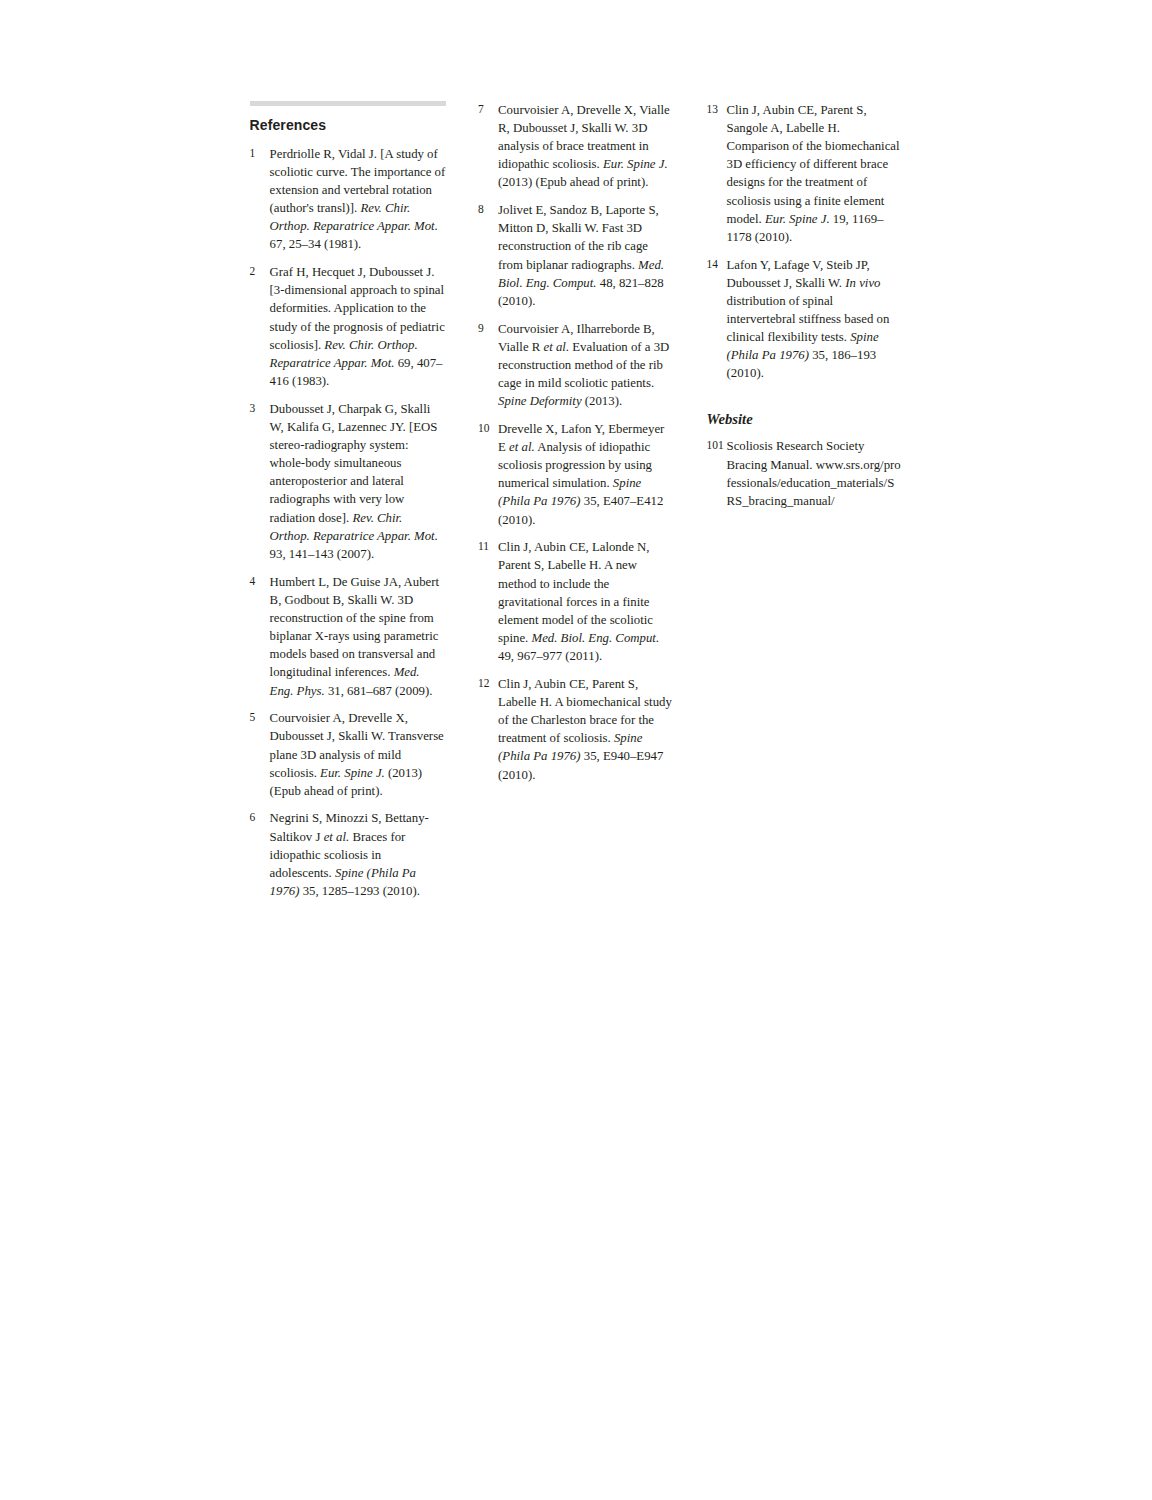References
1 Perdriolle R, Vidal J. [A study of scoliotic curve. The importance of extension and vertebral rotation (author's transl)]. Rev. Chir. Orthop. Reparatrice Appar. Mot. 67, 25–34 (1981).
2 Graf H, Hecquet J, Dubousset J. [3-dimensional approach to spinal deformities. Application to the study of the prognosis of pediatric scoliosis]. Rev. Chir. Orthop. Reparatrice Appar. Mot. 69, 407–416 (1983).
3 Dubousset J, Charpak G, Skalli W, Kalifa G, Lazennec JY. [EOS stereo-radiography system: whole-body simultaneous anteroposterior and lateral radiographs with very low radiation dose]. Rev. Chir. Orthop. Reparatrice Appar. Mot. 93, 141–143 (2007).
4 Humbert L, De Guise JA, Aubert B, Godbout B, Skalli W. 3D reconstruction of the spine from biplanar X-rays using parametric models based on transversal and longitudinal inferences. Med. Eng. Phys. 31, 681–687 (2009).
5 Courvoisier A, Drevelle X, Dubousset J, Skalli W. Transverse plane 3D analysis of mild scoliosis. Eur. Spine J. (2013) (Epub ahead of print).
6 Negrini S, Minozzi S, Bettany-Saltikov J et al. Braces for idiopathic scoliosis in adolescents. Spine (Phila Pa 1976) 35, 1285–1293 (2010).
7 Courvoisier A, Drevelle X, Vialle R, Dubousset J, Skalli W. 3D analysis of brace treatment in idiopathic scoliosis. Eur. Spine J. (2013) (Epub ahead of print).
8 Jolivet E, Sandoz B, Laporte S, Mitton D, Skalli W. Fast 3D reconstruction of the rib cage from biplanar radiographs. Med. Biol. Eng. Comput. 48, 821–828 (2010).
9 Courvoisier A, Ilharreborde B, Vialle R et al. Evaluation of a 3D reconstruction method of the rib cage in mild scoliotic patients. Spine Deformity (2013).
10 Drevelle X, Lafon Y, Ebermeyer E et al. Analysis of idiopathic scoliosis progression by using numerical simulation. Spine (Phila Pa 1976) 35, E407–E412 (2010).
11 Clin J, Aubin CE, Lalonde N, Parent S, Labelle H. A new method to include the gravitational forces in a finite element model of the scoliotic spine. Med. Biol. Eng. Comput. 49, 967–977 (2011).
12 Clin J, Aubin CE, Parent S, Labelle H. A biomechanical study of the Charleston brace for the treatment of scoliosis. Spine (Phila Pa 1976) 35, E940–E947 (2010).
13 Clin J, Aubin CE, Parent S, Sangole A, Labelle H. Comparison of the biomechanical 3D efficiency of different brace designs for the treatment of scoliosis using a finite element model. Eur. Spine J. 19, 1169–1178 (2010).
14 Lafon Y, Lafage V, Steib JP, Dubousset J, Skalli W. In vivo distribution of spinal intervertebral stiffness based on clinical flexibility tests. Spine (Phila Pa 1976) 35, 186–193 (2010).
Website
101 Scoliosis Research Society Bracing Manual. www.srs.org/professionals/education_materials/SRS_bracing_manual/